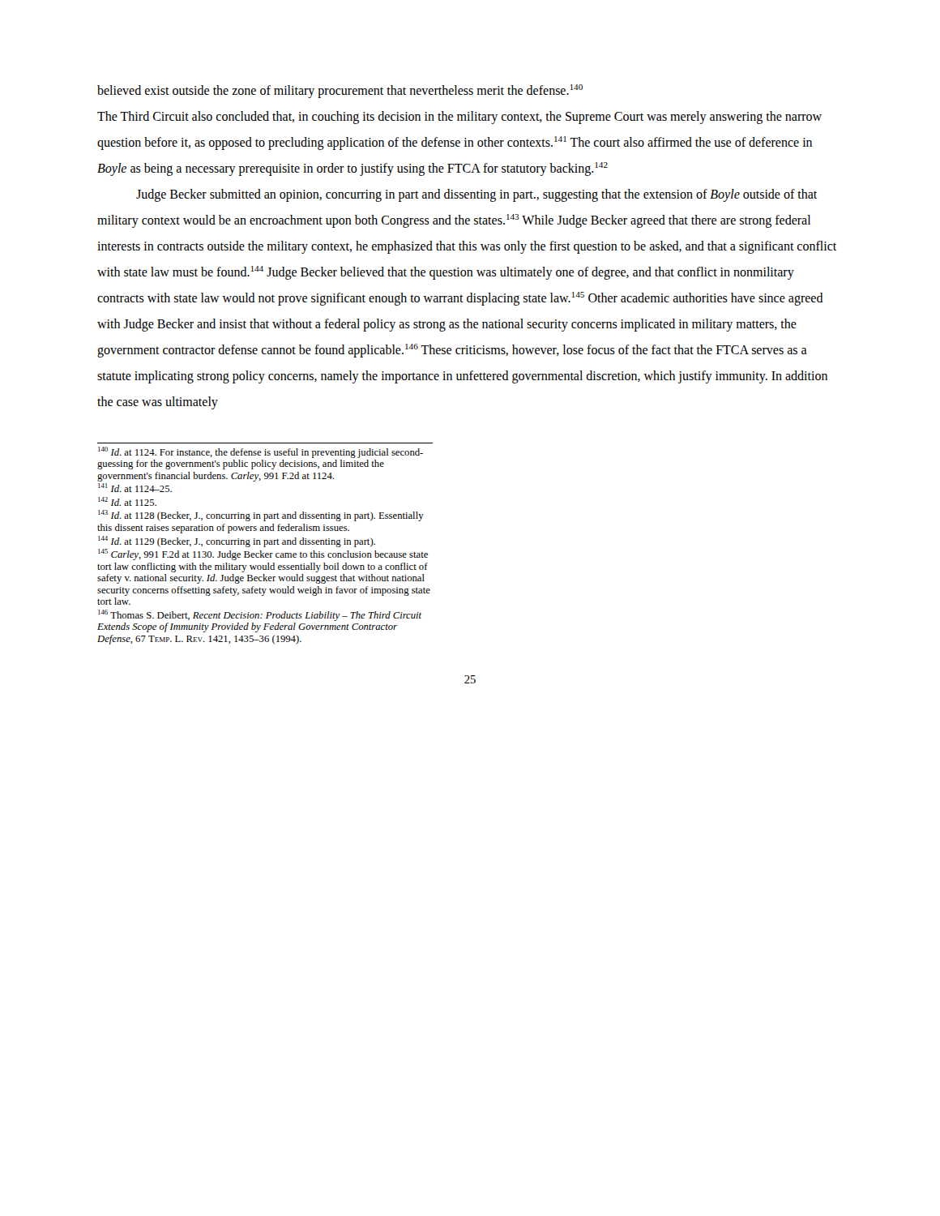believed exist outside the zone of military procurement that nevertheless merit the defense.140
The Third Circuit also concluded that, in couching its decision in the military context, the Supreme Court was merely answering the narrow question before it, as opposed to precluding application of the defense in other contexts.141 The court also affirmed the use of deference in Boyle as being a necessary prerequisite in order to justify using the FTCA for statutory backing.142
Judge Becker submitted an opinion, concurring in part and dissenting in part., suggesting that the extension of Boyle outside of that military context would be an encroachment upon both Congress and the states.143 While Judge Becker agreed that there are strong federal interests in contracts outside the military context, he emphasized that this was only the first question to be asked, and that a significant conflict with state law must be found.144 Judge Becker believed that the question was ultimately one of degree, and that conflict in nonmilitary contracts with state law would not prove significant enough to warrant displacing state law.145 Other academic authorities have since agreed with Judge Becker and insist that without a federal policy as strong as the national security concerns implicated in military matters, the government contractor defense cannot be found applicable.146 These criticisms, however, lose focus of the fact that the FTCA serves as a statute implicating strong policy concerns, namely the importance in unfettered governmental discretion, which justify immunity. In addition the case was ultimately
140 Id. at 1124. For instance, the defense is useful in preventing judicial second-guessing for the government's public policy decisions, and limited the government's financial burdens. Carley, 991 F.2d at 1124.
141 Id. at 1124–25.
142 Id. at 1125.
143 Id. at 1128 (Becker, J., concurring in part and dissenting in part). Essentially this dissent raises separation of powers and federalism issues.
144 Id. at 1129 (Becker, J., concurring in part and dissenting in part).
145 Carley, 991 F.2d at 1130. Judge Becker came to this conclusion because state tort law conflicting with the military would essentially boil down to a conflict of safety v. national security. Id. Judge Becker would suggest that without national security concerns offsetting safety, safety would weigh in favor of imposing state tort law.
146 Thomas S. Deibert, Recent Decision: Products Liability – The Third Circuit Extends Scope of Immunity Provided by Federal Government Contractor Defense, 67 Temp. L. Rev. 1421, 1435–36 (1994).
25